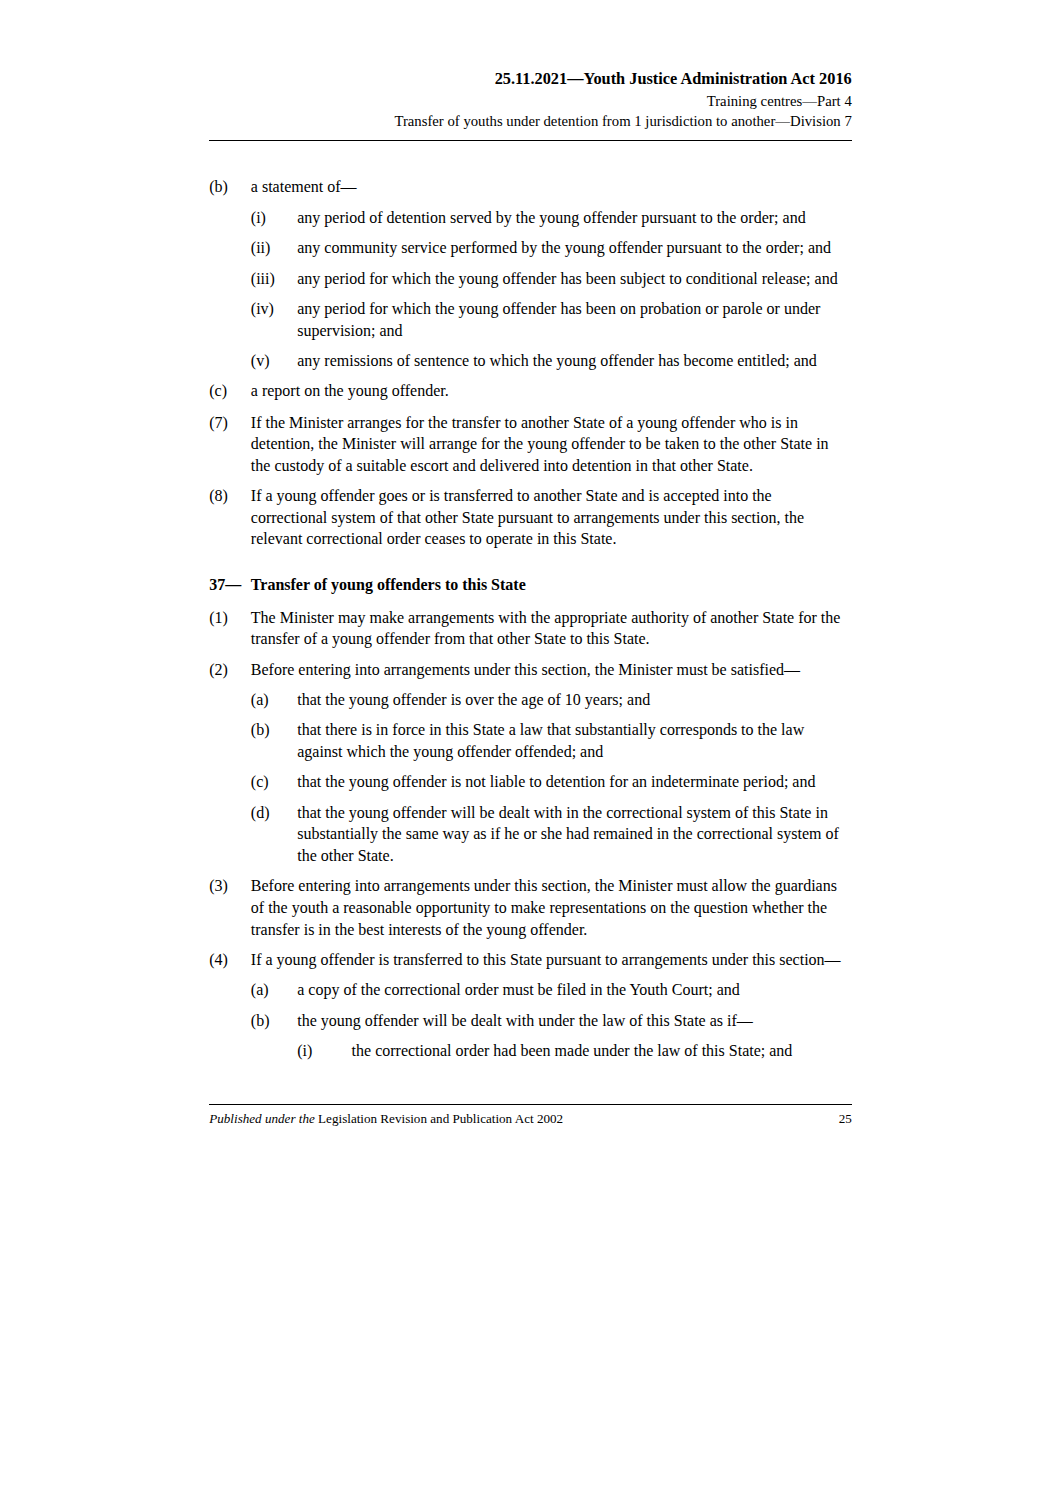25.11.2021—Youth Justice Administration Act 2016
Training centres—Part 4
Transfer of youths under detention from 1 jurisdiction to another—Division 7
(b) a statement of—
(i) any period of detention served by the young offender pursuant to the order; and
(ii) any community service performed by the young offender pursuant to the order; and
(iii) any period for which the young offender has been subject to conditional release; and
(iv) any period for which the young offender has been on probation or parole or under supervision; and
(v) any remissions of sentence to which the young offender has become entitled; and
(c) a report on the young offender.
(7) If the Minister arranges for the transfer to another State of a young offender who is in detention, the Minister will arrange for the young offender to be taken to the other State in the custody of a suitable escort and delivered into detention in that other State.
(8) If a young offender goes or is transferred to another State and is accepted into the correctional system of that other State pursuant to arrangements under this section, the relevant correctional order ceases to operate in this State.
37—Transfer of young offenders to this State
(1) The Minister may make arrangements with the appropriate authority of another State for the transfer of a young offender from that other State to this State.
(2) Before entering into arrangements under this section, the Minister must be satisfied—
(a) that the young offender is over the age of 10 years; and
(b) that there is in force in this State a law that substantially corresponds to the law against which the young offender offended; and
(c) that the young offender is not liable to detention for an indeterminate period; and
(d) that the young offender will be dealt with in the correctional system of this State in substantially the same way as if he or she had remained in the correctional system of the other State.
(3) Before entering into arrangements under this section, the Minister must allow the guardians of the youth a reasonable opportunity to make representations on the question whether the transfer is in the best interests of the young offender.
(4) If a young offender is transferred to this State pursuant to arrangements under this section—
(a) a copy of the correctional order must be filed in the Youth Court; and
(b) the young offender will be dealt with under the law of this State as if—
(i) the correctional order had been made under the law of this State; and
Published under the Legislation Revision and Publication Act 2002 25